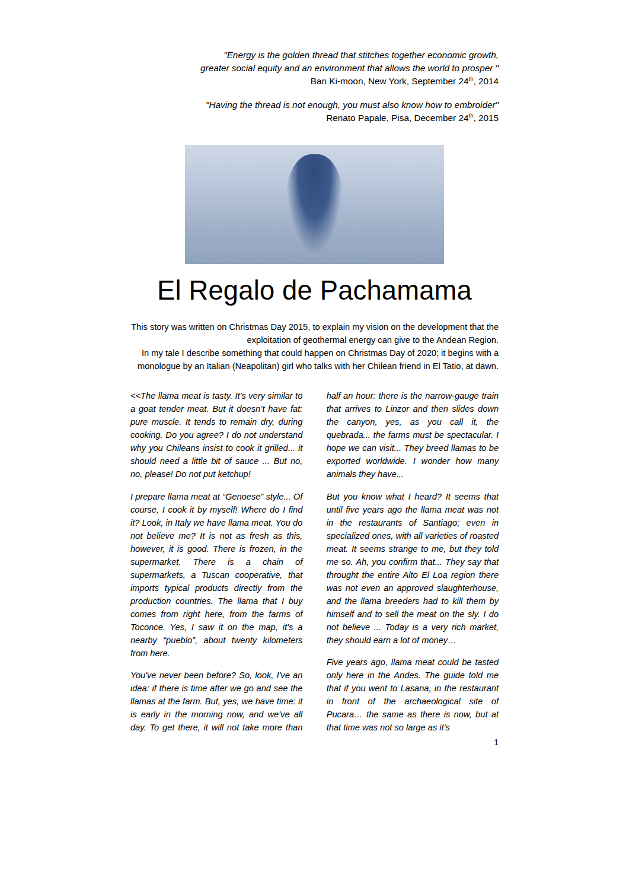"Energy is the golden thread that stitches together economic growth, greater social equity and an environment that allows the world to prosper " Ban Ki-moon, New York, September 24th, 2014
"Having the thread is not enough, you must also know how to embroider" Renato Papale, Pisa, December 24th, 2015
El Regalo de Pachamama
This story was written on Christmas Day 2015, to explain my vision on the development that the exploitation of geothermal energy can give to the Andean Region.
In my tale I describe something that could happen on Christmas Day of 2020; it begins with a monologue by an Italian (Neapolitan) girl who talks with her Chilean friend in El Tatio, at dawn.
<<The llama meat is tasty. It’s very similar to a goat tender meat. But it doesn’t have fat: pure muscle. It tends to remain dry, during cooking. Do you agree? I do not understand why you Chileans insist to cook it grilled... it should need a little bit of sauce ... But no, no, please! Do not put ketchup!
I prepare llama meat at “Genoese” style... Of course, I cook it by myself! Where do I find it? Look, in Italy we have llama meat. You do not believe me? It is not as fresh as this, however, it is good. There is frozen, in the supermarket. There is a chain of supermarkets, a Tuscan cooperative, that imports typical products directly from the production countries. The llama that I buy comes from right here, from the farms of Toconce. Yes, I saw it on the map, it’s a nearby “pueblo”, about twenty kilometers from here.
You've never been before? So, look, I've an idea: if there is time after we go and see the llamas at the farm. But, yes, we have time: it is early in the morning now, and we've all day. To get there, it will not take more than half an hour: there is the narrow-gauge train that arrives to Linzor and then slides down the canyon, yes, as you call it, the quebrada... the farms must be spectacular. I hope we can visit... They breed llamas to be exported worldwide. I wonder how many animals they have...
But you know what I heard? It seems that until five years ago the llama meat was not in the restaurants of Santiago; even in specialized ones, with all varieties of roasted meat. It seems strange to me, but they told me so. Ah, you confirm that... They say that throught the entire Alto El Loa region there was not even an approved slaughterhouse, and the llama breeders had to kill them by himself and to sell the meat on the sly. I do not believe ... Today is a very rich market, they should earn a lot of money…
Five years ago, llama meat could be tasted only here in the Andes. The guide told me that if you went to Lasana, in the restaurant in front of the archaeological site of Pucara… the same as there is now, but at that time was not so large as it’s
1